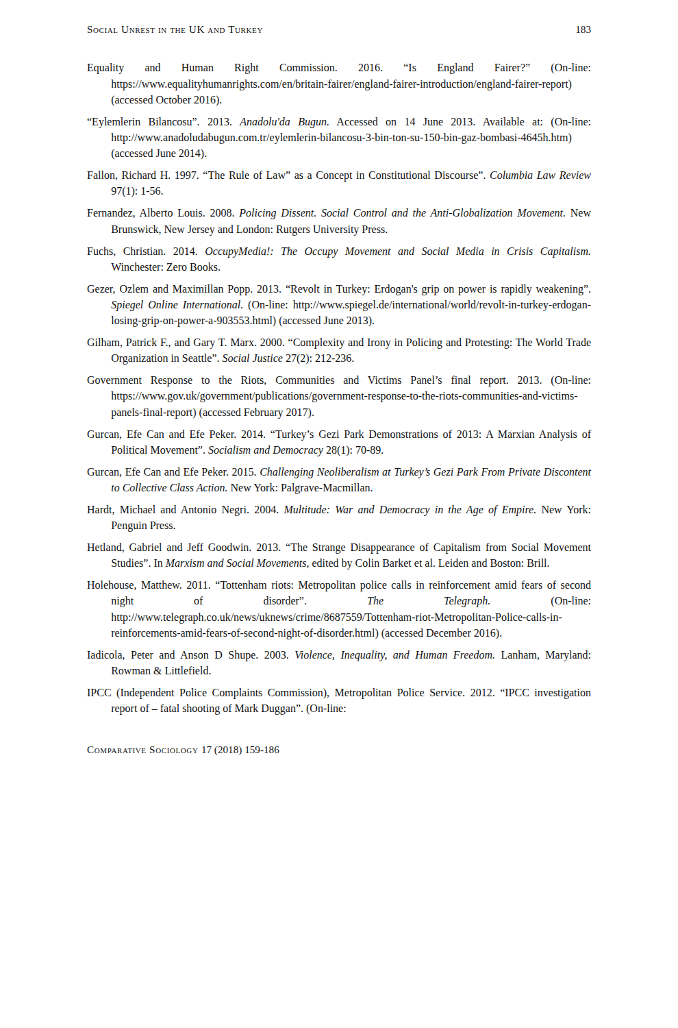Social Unrest in the UK and Turkey 183
Equality and Human Right Commission. 2016. “Is England Fairer?” (On-line: https://www.equalityhumanrights.com/en/britain-fairer/england-fairer-introduction/england-fairer-report) (accessed October 2016).
“Eylemlerin Bilancosu”. 2013. Anadolu'da Bugun. Accessed on 14 June 2013. Available at: (On-line: http://www.anadoludabugun.com.tr/eylemlerin-bilancosu-3-bin-ton-su-150-bin-gaz-bombasi-4645h.htm) (accessed June 2014).
Fallon, Richard H. 1997. “The Rule of Law” as a Concept in Constitutional Discourse”. Columbia Law Review 97(1): 1-56.
Fernandez, Alberto Louis. 2008. Policing Dissent. Social Control and the Anti-Globalization Movement. New Brunswick, New Jersey and London: Rutgers University Press.
Fuchs, Christian. 2014. OccupyMedia!: The Occupy Movement and Social Media in Crisis Capitalism. Winchester: Zero Books.
Gezer, Ozlem and Maximillan Popp. 2013. “Revolt in Turkey: Erdogan's grip on power is rapidly weakening”. Spiegel Online International. (On-line: http://www.spiegel.de/international/world/revolt-in-turkey-erdogan-losing-grip-on-power-a-903553.html) (accessed June 2013).
Gilham, Patrick F., and Gary T. Marx. 2000. “Complexity and Irony in Policing and Protesting: The World Trade Organization in Seattle”. Social Justice 27(2): 212-236.
Government Response to the Riots, Communities and Victims Panel’s final report. 2013. (On-line: https://www.gov.uk/government/publications/government-response-to-the-riots-communities-and-victims-panels-final-report) (accessed February 2017).
Gurcan, Efe Can and Efe Peker. 2014. “Turkey’s Gezi Park Demonstrations of 2013: A Marxian Analysis of Political Movement”. Socialism and Democracy 28(1): 70-89.
Gurcan, Efe Can and Efe Peker. 2015. Challenging Neoliberalism at Turkey’s Gezi Park From Private Discontent to Collective Class Action. New York: Palgrave-Macmillan.
Hardt, Michael and Antonio Negri. 2004. Multitude: War and Democracy in the Age of Empire. New York: Penguin Press.
Hetland, Gabriel and Jeff Goodwin. 2013. “The Strange Disappearance of Capitalism from Social Movement Studies”. In Marxism and Social Movements, edited by Colin Barket et al. Leiden and Boston: Brill.
Holehouse, Matthew. 2011. “Tottenham riots: Metropolitan police calls in reinforcement amid fears of second night of disorder”. The Telegraph. (On-line: http://www.telegraph.co.uk/news/uknews/crime/8687559/Tottenham-riot-Metropolitan-Police-calls-in-reinforcements-amid-fears-of-second-night-of-disorder.html) (accessed December 2016).
Iadicola, Peter and Anson D Shupe. 2003. Violence, Inequality, and Human Freedom. Lanham, Maryland: Rowman & Littlefield.
IPCC (Independent Police Complaints Commission), Metropolitan Police Service. 2012. “IPCC investigation report of – fatal shooting of Mark Duggan”. (On-line:
Comparative Sociology 17 (2018) 159-186